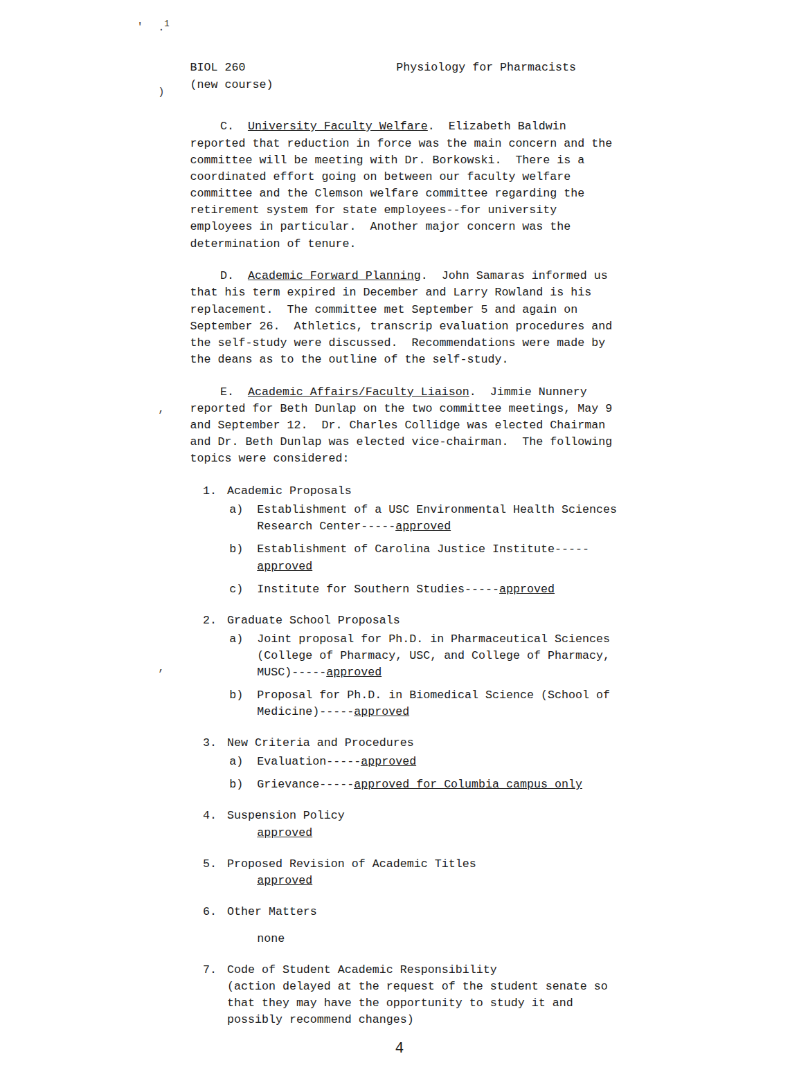' .1 ) , ,
BIOL 260 (new course)
Physiology for Pharmacists
C. University Faculty Welfare. Elizabeth Baldwin reported that reduction in force was the main concern and the committee will be meeting with Dr. Borkowski. There is a coordinated effort going on between our faculty welfare committee and the Clemson welfare committee regarding the retirement system for state employees--for university employees in particular. Another major concern was the determination of tenure.
D. Academic Forward Planning. John Samaras informed us that his term expired in December and Larry Rowland is his replacement. The committee met September 5 and again on September 26. Athletics, transcrip evaluation procedures and the self-study were discussed. Recommendations were made by the deans as to the outline of the self-study.
E. Academic Affairs/Faculty Liaison. Jimmie Nunnery reported for Beth Dunlap on the two committee meetings, May 9 and September 12. Dr. Charles Collidge was elected Chairman and Dr. Beth Dunlap was elected vice-chairman. The following topics were considered:
1. Academic Proposals
a) Establishment of a USC Environmental Health Sciences Research Center-----approved
b) Establishment of Carolina Justice Institute-----approved
c) Institute for Southern Studies-----approved
2. Graduate School Proposals
a) Joint proposal for Ph.D. in Pharmaceutical Sciences (College of Pharmacy, USC, and College of Pharmacy, MUSC)-----approved
b) Proposal for Ph.D. in Biomedical Science (School of Medicine)-----approved
3. New Criteria and Procedures
a) Evaluation-----approved
b) Grievance-----approved for Columbia campus only
4. Suspension Policy
approved
5. Proposed Revision of Academic Titles
approved
6. Other Matters
none
7. Code of Student Academic Responsibility (action delayed at the request of the student senate so that they may have the opportunity to study it and possibly recommend changes)
4